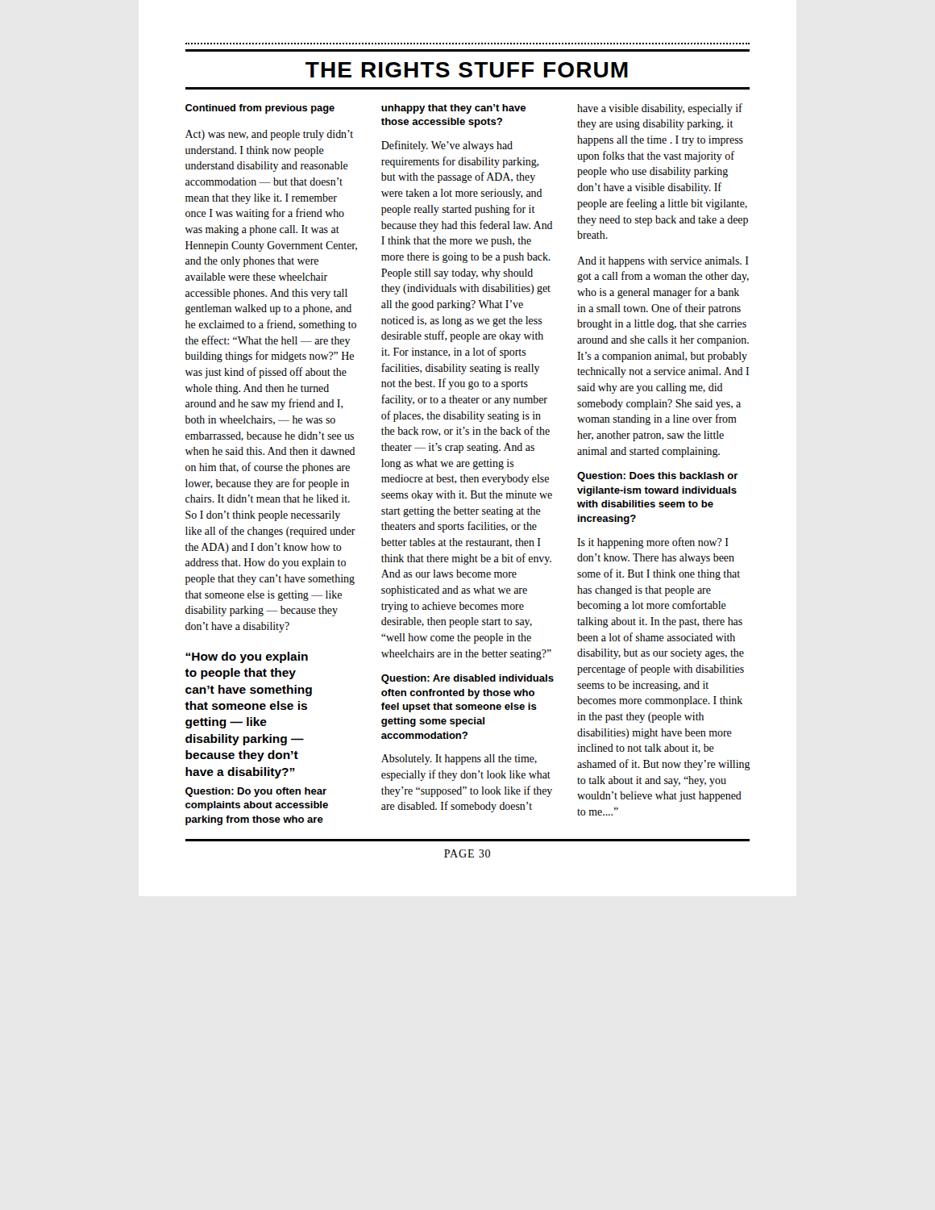The Rights Stuff Forum
Continued from previous page
Act) was new, and people truly didn’t understand. I think now people understand disability and reasonable accommodation — but that doesn’t mean that they like it. I remember once I was waiting for a friend who was making a phone call. It was at Hennepin County Government Center, and the only phones that were available were these wheelchair accessible phones. And this very tall gentleman walked up to a phone, and he exclaimed to a friend, something to the effect: “What the hell — are they building things for midgets now?” He was just kind of pissed off about the whole thing. And then he turned around and he saw my friend and I, both in wheelchairs, — he was so embarrassed, because he didn’t see us when he said this. And then it dawned on him that, of course the phones are lower, because they are for people in chairs. It didn’t mean that he liked it. So I don’t think people necessarily like all of the changes (required under the ADA) and I don’t know how to address that. How do you explain to people that they can’t have something that someone else is getting — like disability parking — because they don’t have a disability?
“How do you explain to people that they can’t have something that someone else is getting — like disability parking — because they don’t have a disability?”
Question: Do you often hear complaints about accessible parking from those who are unhappy that they can’t have those accessible spots?
Definitely. We’ve always had requirements for disability parking, but with the passage of ADA, they were taken a lot more seriously, and people really started pushing for it because they had this federal law. And I think that the more we push, the more there is going to be a push back. People still say today, why should they (individuals with disabilities) get all the good parking? What I’ve noticed is, as long as we get the less desirable stuff, people are okay with it. For instance, in a lot of sports facilities, disability seating is really not the best. If you go to a sports facility, or to a theater or any number of places, the disability seating is in the back row, or it’s in the back of the theater — it’s crap seating. And as long as what we are getting is mediocre at best, then everybody else seems okay with it. But the minute we start getting the better seating at the theaters and sports facilities, or the better tables at the restaurant, then I think that there might be a bit of envy. And as our laws become more sophisticated and as what we are trying to achieve becomes more desirable, then people start to say, “well how come the people in the wheelchairs are in the better seating?”
Question: Are disabled individuals often confronted by those who feel upset that someone else is getting some special accommodation?
Absolutely. It happens all the time, especially if they don’t look like what they’re “supposed” to look like if they are disabled. If somebody doesn’t have a visible disability, especially if they are using disability parking, it happens all the time . I try to impress upon folks that the vast majority of people who use disability parking don’t have a visible disability. If people are feeling a little bit vigilante, they need to step back and take a deep breath.
And it happens with service animals. I got a call from a woman the other day, who is a general manager for a bank in a small town. One of their patrons brought in a little dog, that she carries around and she calls it her companion. It’s a companion animal, but probably technically not a service animal. And I said why are you calling me, did somebody complain? She said yes, a woman standing in a line over from her, another patron, saw the little animal and started complaining.
Question: Does this backlash or vigilante-ism toward individuals with disabilities seem to be increasing?
Is it happening more often now? I don’t know. There has always been some of it. But I think one thing that has changed is that people are becoming a lot more comfortable talking about it. In the past, there has been a lot of shame associated with disability, but as our society ages, the percentage of people with disabilities seems to be increasing, and it becomes more commonplace. I think in the past they (people with disabilities) might have been more inclined to not talk about it, be ashamed of it. But now they’re willing to talk about it and say, “hey, you wouldn’t believe what just happened to me....”
Page 30